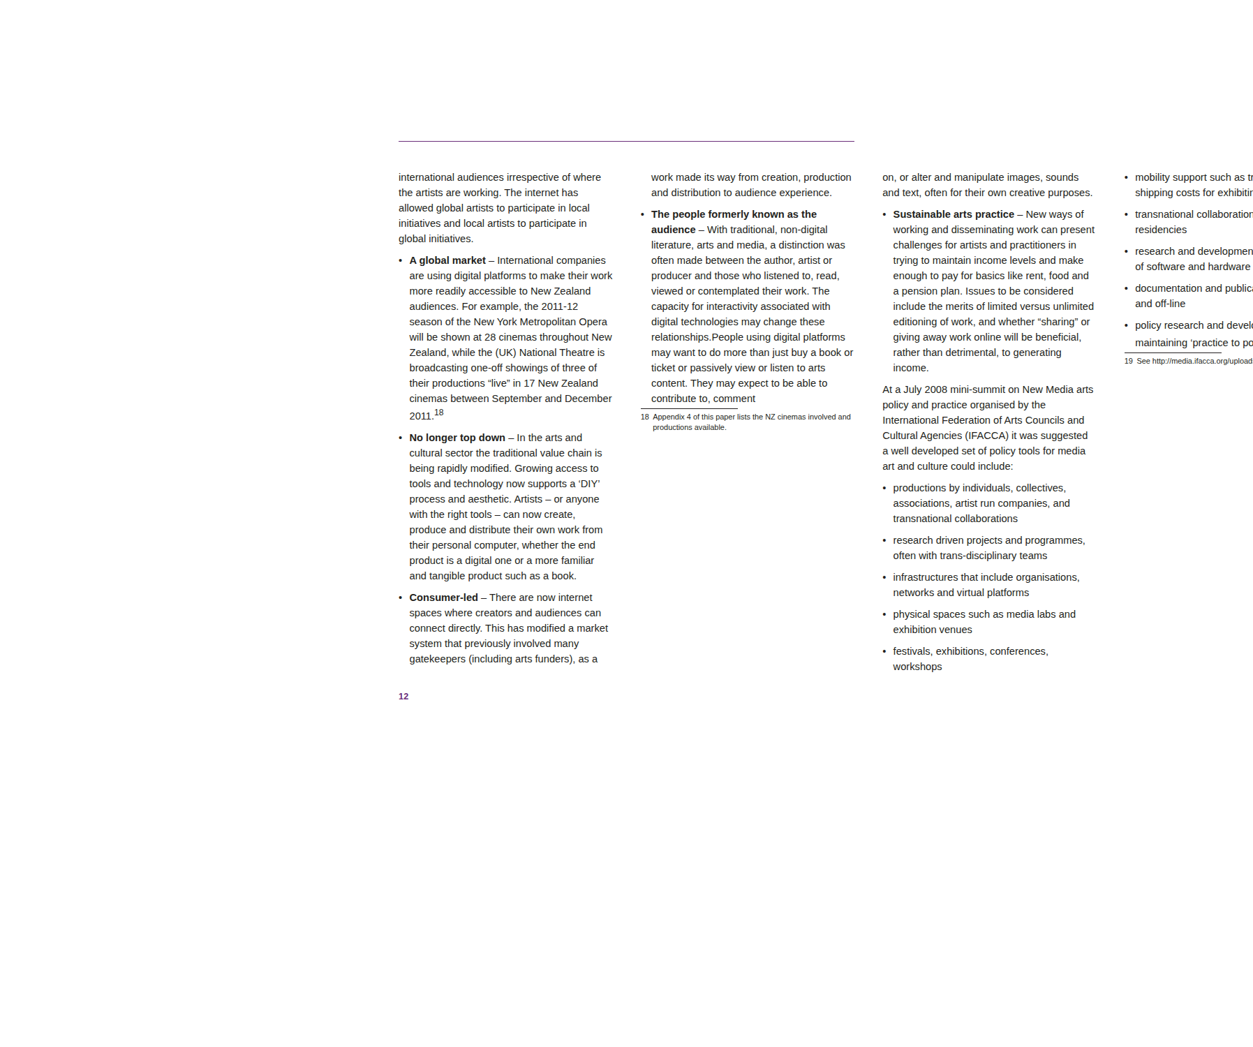international audiences irrespective of where the artists are working. The internet has allowed global artists to participate in local initiatives and local artists to participate in global initiatives.
A global market – International companies are using digital platforms to make their work more readily accessible to New Zealand audiences. For example, the 2011-12 season of the New York Metropolitan Opera will be shown at 28 cinemas throughout New Zealand, while the (UK) National Theatre is broadcasting one-off showings of three of their productions “live” in 17 New Zealand cinemas between September and December 2011.18
No longer top down – In the arts and cultural sector the traditional value chain is being rapidly modified. Growing access to tools and technology now supports a ‘DIY’ process and aesthetic. Artists – or anyone with the right tools – can now create, produce and distribute their own work from their personal computer, whether the end product is a digital one or a more familiar and tangible product such as a book.
Consumer-led – There are now internet spaces where creators and audiences can connect directly. This has modified a market system that previously involved many gatekeepers (including arts funders), as a work made its way from creation, production and distribution to audience experience.
The people formerly known as the audience – With traditional, non-digital literature, arts and media, a distinction was often made between the author, artist or producer and those who listened to, read, viewed or contemplated their work. The capacity for interactivity associated with digital technologies may change these relationships.People using digital platforms may want to do more than just buy a book or ticket or passively view or listen to arts content. They may expect to be able to contribute to, comment
18 Appendix 4 of this paper lists the NZ cinemas involved and productions available.
on, or alter and manipulate images, sounds and text, often for their own creative purposes.
Sustainable arts practice – New ways of working and disseminating work can present challenges for artists and practitioners in trying to maintain income levels and make enough to pay for basics like rent, food and a pension plan. Issues to be considered include the merits of limited versus unlimited editioning of work, and whether “sharing” or giving away work online will be beneficial, rather than detrimental, to generating income.
At a July 2008 mini-summit on New Media arts policy and practice organised by the International Federation of Arts Councils and Cultural Agencies (IFACCA) it was suggested a well developed set of policy tools for media art and culture could include:
productions by individuals, collectives, associations, artist run companies, and transnational collaborations
research driven projects and programmes, often with trans-disciplinary teams
infrastructures that include organisations, networks and virtual platforms
physical spaces such as media labs and exhibition venues
festivals, exhibitions, conferences, workshops
mobility support such as travel grants and shipping costs for exhibiting
transnational collaboration through residencies
research and development; and distribution of software and hardware
documentation and publications both on- and off-line
policy research and development, maintaining ‘practice to policy’ dialogue19
19 See http://media.ifacca.org/uploads/ASEFReport2008.pdf
12